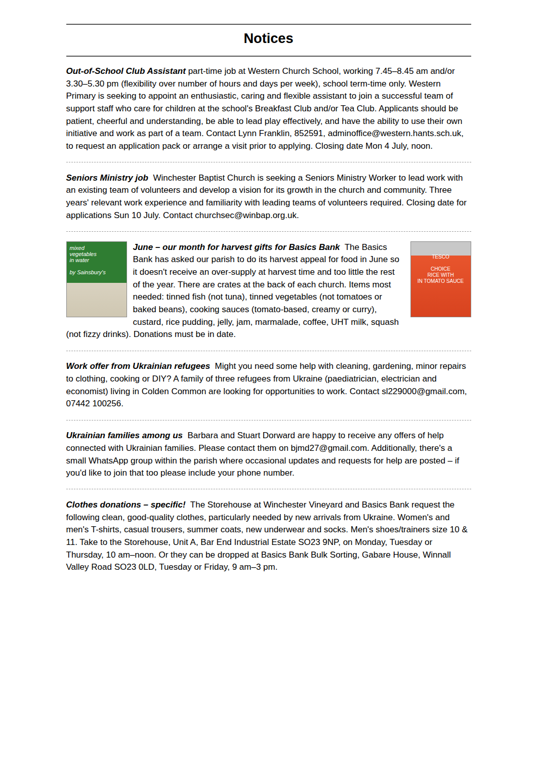Notices
Out-of-School Club Assistant part-time job at Western Church School, working 7.45–8.45 am and/or 3.30–5.30 pm (flexibility over number of hours and days per week), school term-time only. Western Primary is seeking to appoint an enthusiastic, caring and flexible assistant to join a successful team of support staff who care for children at the school's Breakfast Club and/or Tea Club. Applicants should be patient, cheerful and understanding, be able to lead play effectively, and have the ability to use their own initiative and work as part of a team. Contact Lynn Franklin, 852591, adminoffice@western.hants.sch.uk, to request an application pack or arrange a visit prior to applying. Closing date Mon 4 July, noon.
Seniors Ministry job Winchester Baptist Church is seeking a Seniors Ministry Worker to lead work with an existing team of volunteers and develop a vision for its growth in the church and community. Three years' relevant work experience and familiarity with leading teams of volunteers required. Closing date for applications Sun 10 July. Contact churchsec@winbap.org.uk.
mixed
vegetables
in water
by Sainsbury's
TESCO
CHOICE
RICE WITH
IN TOMATO SAUCE
June – our month for harvest gifts for Basics Bank The Basics Bank has asked our parish to do its harvest appeal for food in June so it doesn't receive an over-supply at harvest time and too little the rest of the year. There are crates at the back of each church. Items most needed: tinned fish (not tuna), tinned vegetables (not tomatoes or baked beans), cooking sauces (tomato-based, creamy or curry), custard, rice pudding, jelly, jam, marmalade, coffee, UHT milk, squash (not fizzy drinks). Donations must be in date.
Work offer from Ukrainian refugees Might you need some help with cleaning, gardening, minor repairs to clothing, cooking or DIY? A family of three refugees from Ukraine (paediatrician, electrician and economist) living in Colden Common are looking for opportunities to work. Contact sl229000@gmail.com, 07442 100256.
Ukrainian families among us Barbara and Stuart Dorward are happy to receive any offers of help connected with Ukrainian families. Please contact them on bjmd27@gmail.com. Additionally, there's a small WhatsApp group within the parish where occasional updates and requests for help are posted – if you'd like to join that too please include your phone number.
Clothes donations – specific! The Storehouse at Winchester Vineyard and Basics Bank request the following clean, good-quality clothes, particularly needed by new arrivals from Ukraine. Women's and men's T-shirts, casual trousers, summer coats, new underwear and socks. Men's shoes/trainers size 10 & 11. Take to the Storehouse, Unit A, Bar End Industrial Estate SO23 9NP, on Monday, Tuesday or Thursday, 10 am–noon. Or they can be dropped at Basics Bank Bulk Sorting, Gabare House, Winnall Valley Road SO23 0LD, Tuesday or Friday, 9 am–3 pm.